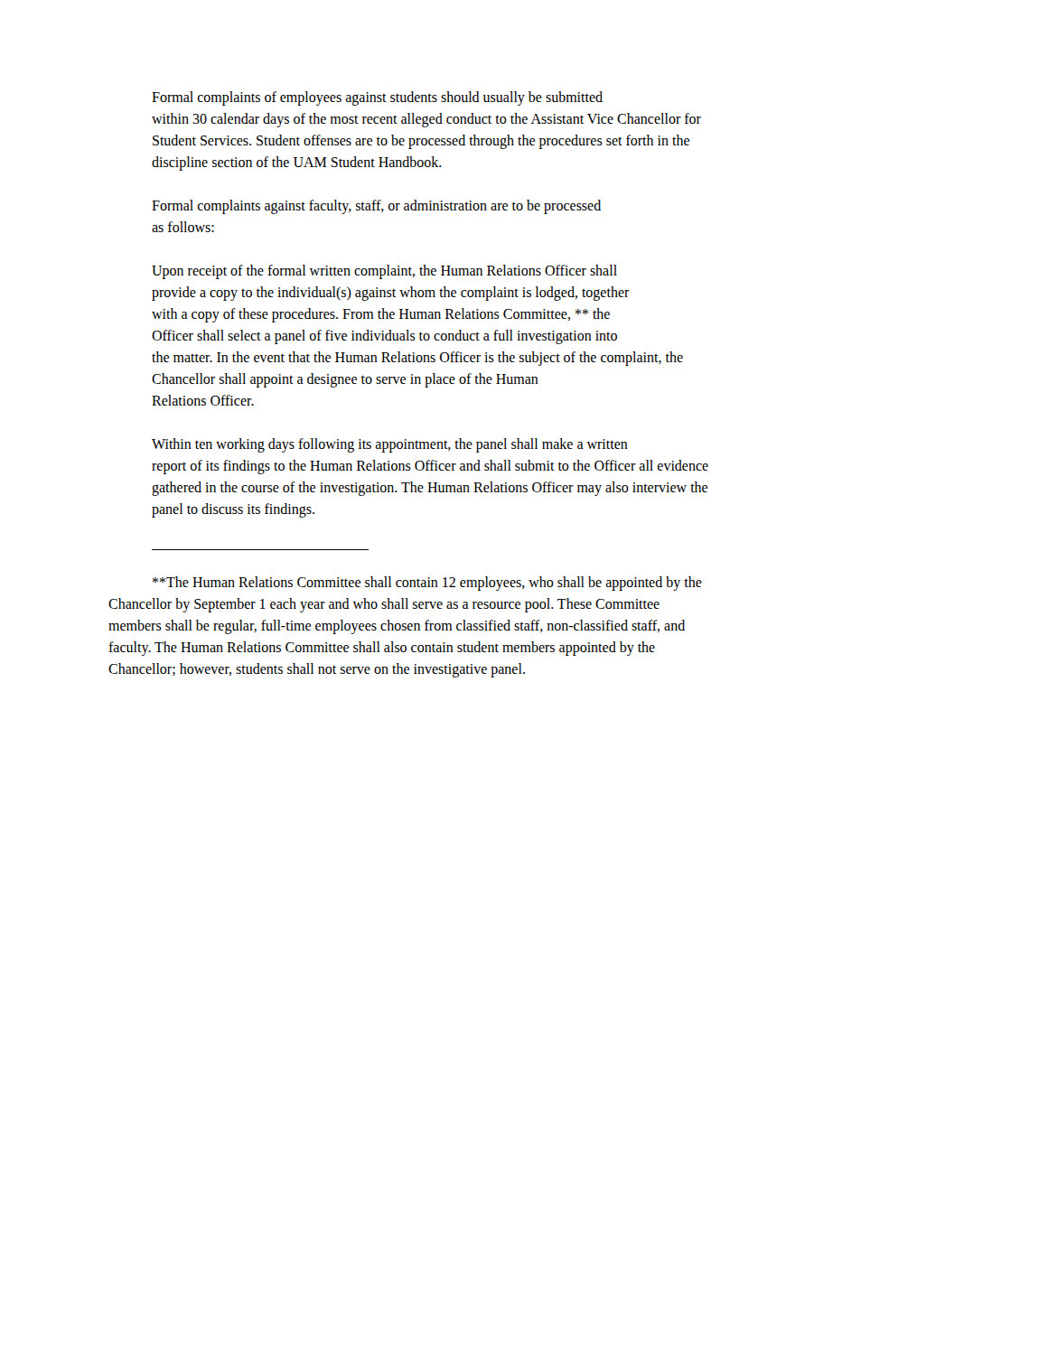Formal complaints of employees against students should usually be submitted
within 30 calendar days of the most recent alleged conduct to the Assistant Vice Chancellor for Student Services. Student offenses are to be processed through the procedures set forth in the discipline section of the UAM Student Handbook.
Formal complaints against faculty, staff, or administration are to be processed
as follows:
Upon receipt of the formal written complaint, the Human Relations Officer shall
provide a copy to the individual(s) against whom the complaint is lodged, together
with a copy of these procedures. From the Human Relations Committee, ** the
Officer shall select a panel of five individuals to conduct a full investigation into
the matter. In the event that the Human Relations Officer is the subject of the complaint, the Chancellor shall appoint a designee to serve in place of the Human
Relations Officer.
Within ten working days following its appointment, the panel shall make a written
report of its findings to the Human Relations Officer and shall submit to the Officer all evidence gathered in the course of the investigation. The Human Relations Officer may also interview the panel to discuss its findings.
**The Human Relations Committee shall contain 12 employees, who shall be appointed by the Chancellor by September 1 each year and who shall serve as a resource pool. These Committee members shall be regular, full-time employees chosen from classified staff, non-classified staff, and faculty. The Human Relations Committee shall also contain student members appointed by the Chancellor; however, students shall not serve on the investigative panel.